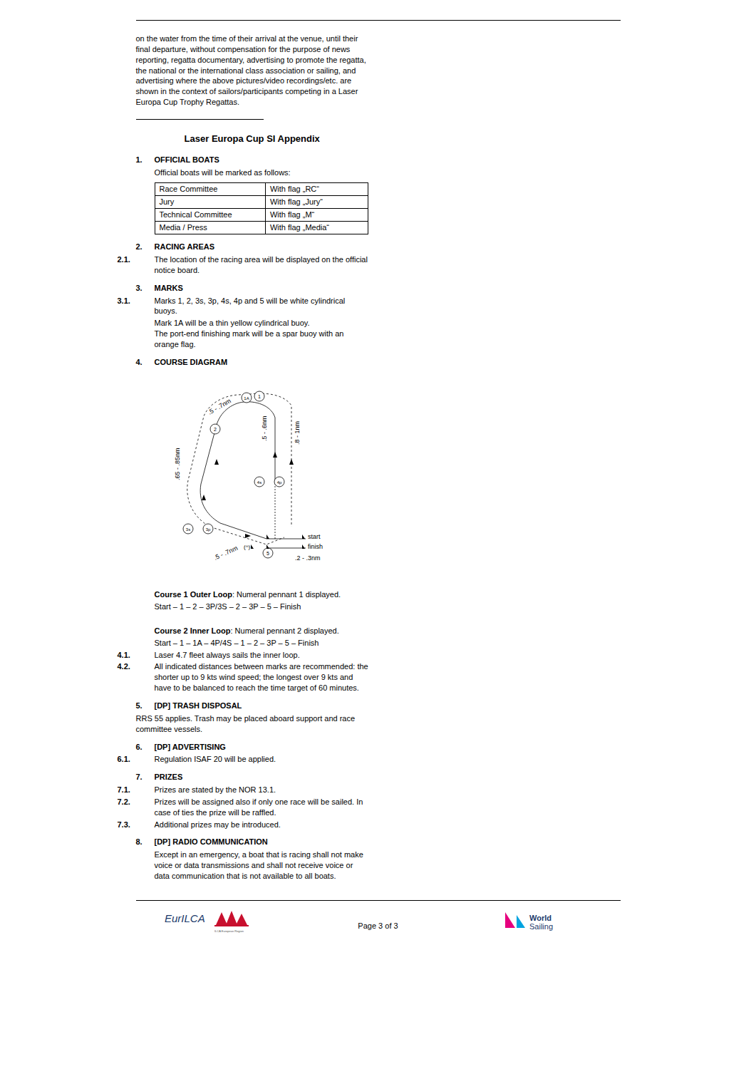on the water from the time of their arrival at the venue, until their final departure, without compensation for the purpose of news reporting, regatta documentary, advertising to promote the regatta, the national or the international class association or sailing, and advertising where the above pictures/video recordings/etc. are shown in the context of sailors/participants competing in a Laser Europa Cup Trophy Regattas.
Laser Europa Cup SI Appendix
1. OFFICIAL BOATS
Official boats will be marked as follows:
| Race Committee | With flag „RC“ |
| Jury | With flag „Jury“ |
| Technical Committee | With flag „M“ |
| Media / Press | With flag „Media“ |
2. RACING AREAS
2.1. The location of the racing area will be displayed on the official notice board.
3. MARKS
3.1. Marks 1, 2, 3s, 3p, 4s, 4p and 5 will be white cylindrical buoys.
Mark 1A will be a thin yellow cylindrical buoy.
The port-end finishing mark will be a spar buoy with an orange flag.
4. COURSE DIAGRAM
1 1A 2 4s 4p 3s 3p 5 start finish (^) .2 - .3nm .8 - 1nm .5 - .6nm .65 - .85nm .5 - .7nm .5 - .7nm
Course 1 Outer Loop: Numeral pennant 1 displayed.
Start – 1 – 2 – 3P/3S – 2 – 3P – 5 – Finish
Course 2 Inner Loop: Numeral pennant 2 displayed.
Start – 1 – 1A – 4P/4S – 1 – 2 – 3P – 5 – Finish
4.1. Laser 4.7 fleet always sails the inner loop.
4.2. All indicated distances between marks are recommended: the shorter up to 9 kts wind speed; the longest over 9 kts and have to be balanced to reach the time target of 60 minutes.
5.[DP] TRASH DISPOSAL
RRS 55 applies. Trash may be placed aboard support and race committee vessels.
6.[DP] ADVERTISING
6.1. Regulation ISAF 20 will be applied.
7. PRIZES
7.1. Prizes are stated by the NOR 13.1.
7.2. Prizes will be assigned also if only one race will be sailed. In case of ties the prize will be raffled.
7.3. Additional prizes may be introduced.
8.[DP] RADIO COMMUNICATION
Except in an emergency, a boat that is racing shall not make voice or data transmissions and shall not receive voice or data communication that is not available to all boats.
EurILCA ILCA European Region
Page 3 of 3
World Sailing